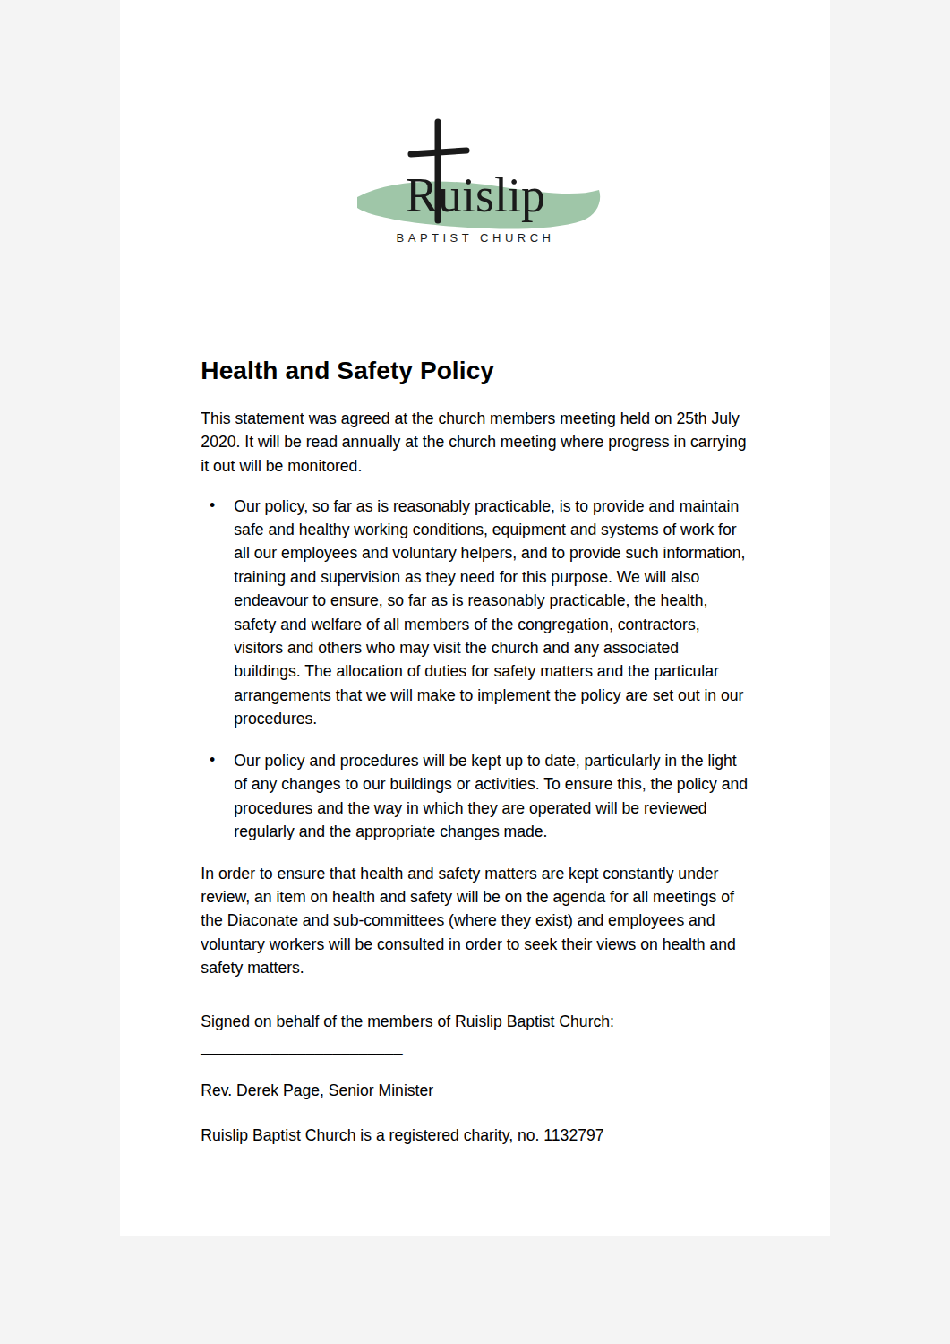Ruislip BAPTIST CHURCH
Health and Safety Policy
This statement was agreed at the church members meeting held on 25th July 2020. It will be read annually at the church meeting where progress in carrying it out will be monitored.
Our policy, so far as is reasonably practicable, is to provide and maintain safe and healthy working conditions, equipment and systems of work for all our employees and voluntary helpers, and to provide such information, training and supervision as they need for this purpose. We will also endeavour to ensure, so far as is reasonably practicable, the health, safety and welfare of all members of the congregation, contractors, visitors and others who may visit the church and any associated buildings. The allocation of duties for safety matters and the particular arrangements that we will make to implement the policy are set out in our procedures.
Our policy and procedures will be kept up to date, particularly in the light of any changes to our buildings or activities. To ensure this, the policy and procedures and the way in which they are operated will be reviewed regularly and the appropriate changes made.
In order to ensure that health and safety matters are kept constantly under review, an item on health and safety will be on the agenda for all meetings of the Diaconate and sub-committees (where they exist) and employees and voluntary workers will be consulted in order to seek their views on health and safety matters.
Signed on behalf of the members of Ruislip Baptist Church: _______________________
Rev. Derek Page, Senior Minister
Ruislip Baptist Church is a registered charity, no. 1132797